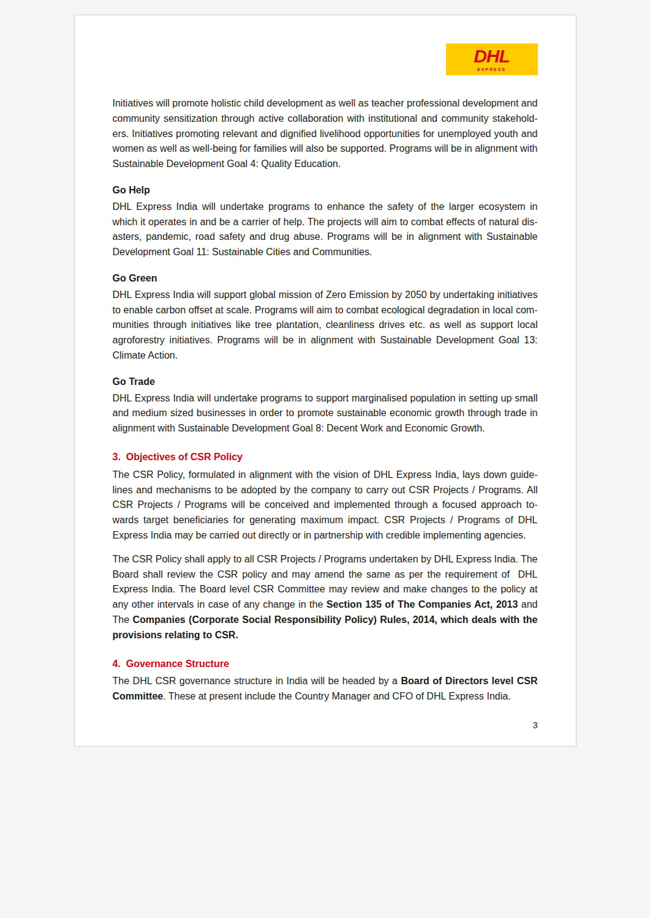DHL EXPRESS
Initiatives will promote holistic child development as well as teacher professional development and community sensitization through active collaboration with institutional and community stakeholders. Initiatives promoting relevant and dignified livelihood opportunities for unemployed youth and women as well as well-being for families will also be supported. Programs will be in alignment with Sustainable Development Goal 4: Quality Education.
Go Help
DHL Express India will undertake programs to enhance the safety of the larger ecosystem in which it operates in and be a carrier of help. The projects will aim to combat effects of natural disasters, pandemic, road safety and drug abuse. Programs will be in alignment with Sustainable Development Goal 11: Sustainable Cities and Communities.
Go Green
DHL Express India will support global mission of Zero Emission by 2050 by undertaking initiatives to enable carbon offset at scale. Programs will aim to combat ecological degradation in local communities through initiatives like tree plantation, cleanliness drives etc. as well as support local agroforestry initiatives. Programs will be in alignment with Sustainable Development Goal 13: Climate Action.
Go Trade
DHL Express India will undertake programs to support marginalised population in setting up small and medium sized businesses in order to promote sustainable economic growth through trade in alignment with Sustainable Development Goal 8: Decent Work and Economic Growth.
3. Objectives of CSR Policy
The CSR Policy, formulated in alignment with the vision of DHL Express India, lays down guidelines and mechanisms to be adopted by the company to carry out CSR Projects / Programs. All CSR Projects / Programs will be conceived and implemented through a focused approach towards target beneficiaries for generating maximum impact. CSR Projects / Programs of DHL Express India may be carried out directly or in partnership with credible implementing agencies.
The CSR Policy shall apply to all CSR Projects / Programs undertaken by DHL Express India. The Board shall review the CSR policy and may amend the same as per the requirement of DHL Express India. The Board level CSR Committee may review and make changes to the policy at any other intervals in case of any change in the Section 135 of The Companies Act, 2013 and The Companies (Corporate Social Responsibility Policy) Rules, 2014, which deals with the provisions relating to CSR.
4. Governance Structure
The DHL CSR governance structure in India will be headed by a Board of Directors level CSR Committee. These at present include the Country Manager and CFO of DHL Express India.
3